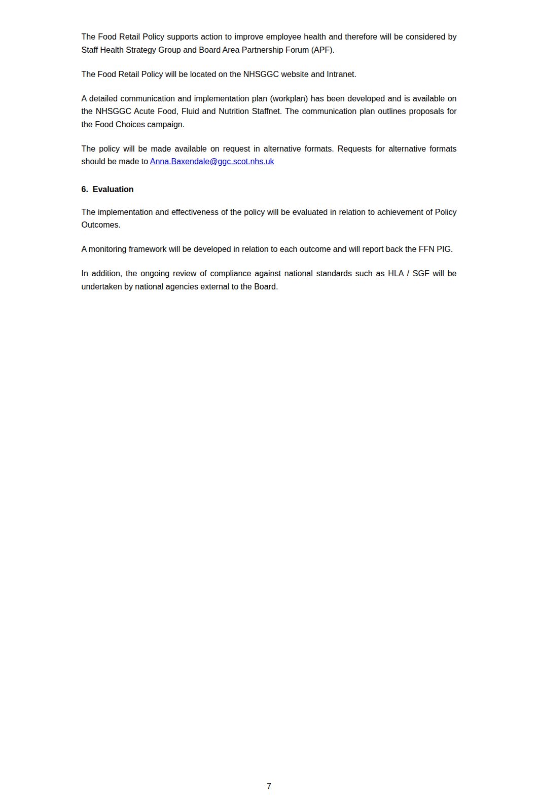The Food Retail Policy supports action to improve employee health and therefore will be considered by Staff Health Strategy Group and Board Area Partnership Forum (APF).
The Food Retail Policy will be located on the NHSGGC website and Intranet.
A detailed communication and implementation plan (workplan) has been developed and is available on the NHSGGC Acute Food, Fluid and Nutrition Staffnet. The communication plan outlines proposals for the Food Choices campaign.
The policy will be made available on request in alternative formats. Requests for alternative formats should be made to Anna.Baxendale@ggc.scot.nhs.uk
6. Evaluation
The implementation and effectiveness of the policy will be evaluated in relation to achievement of Policy Outcomes.
A monitoring framework will be developed in relation to each outcome and will report back the FFN PIG.
In addition, the ongoing review of compliance against national standards such as HLA / SGF will be undertaken by national agencies external to the Board.
7